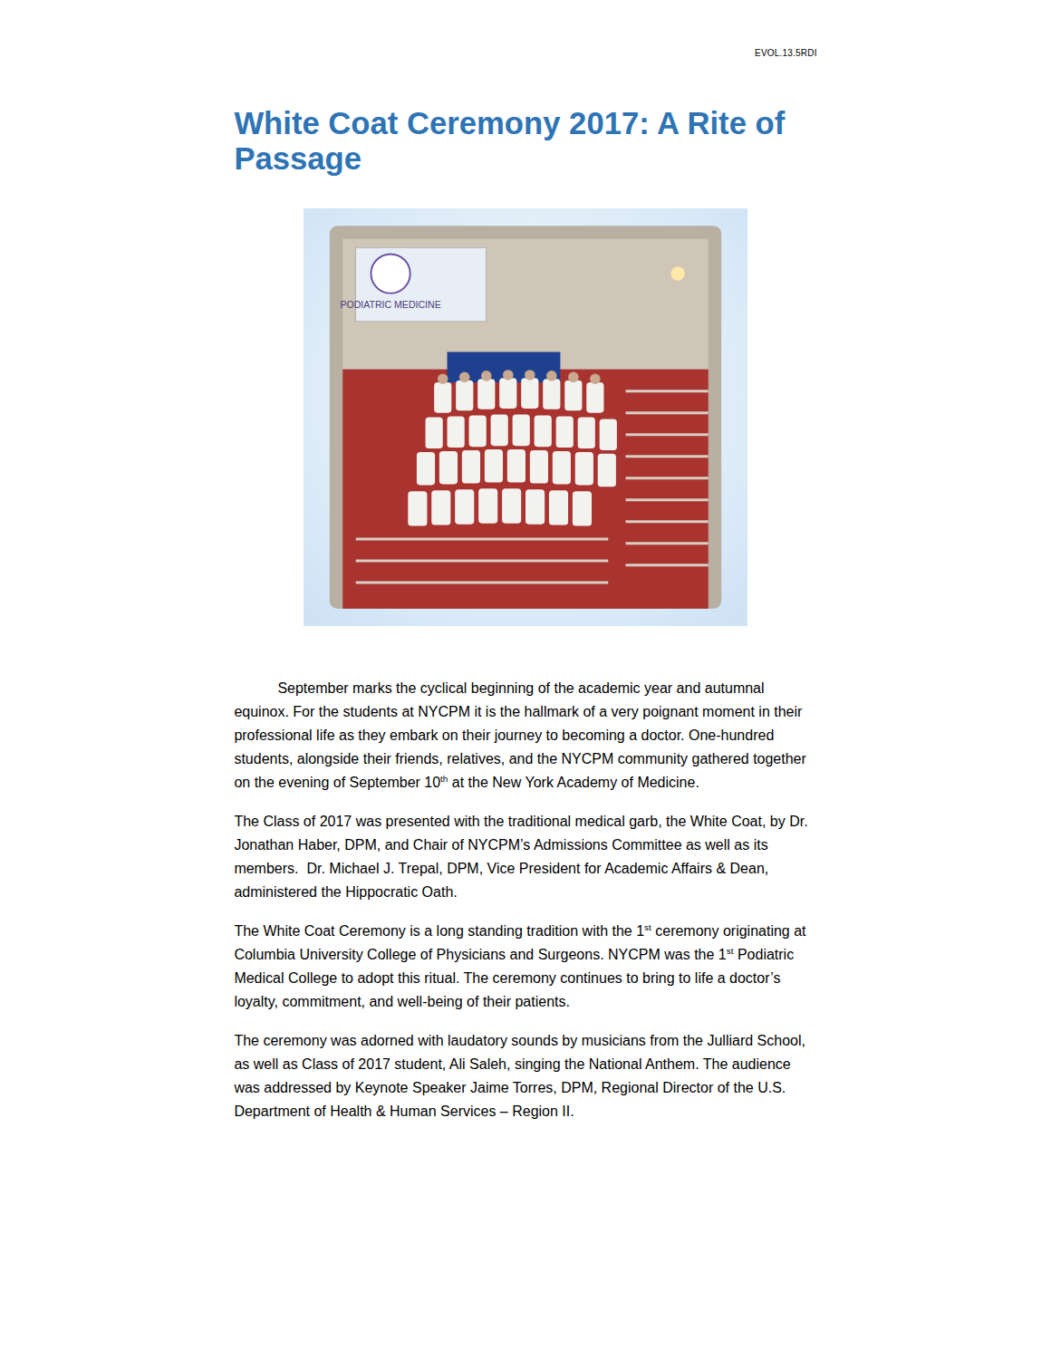EVOL.13.5RDI
White Coat Ceremony 2017: A Rite of Passage
September marks the cyclical beginning of the academic year and autumnal equinox. For the students at NYCPM it is the hallmark of a very poignant moment in their professional life as they embark on their journey to becoming a doctor. One-hundred students, alongside their friends, relatives, and the NYCPM community gathered together on the evening of September 10th at the New York Academy of Medicine.
The Class of 2017 was presented with the traditional medical garb, the White Coat, by Dr. Jonathan Haber, DPM, and Chair of NYCPM’s Admissions Committee as well as its members. Dr. Michael J. Trepal, DPM, Vice President for Academic Affairs & Dean, administered the Hippocratic Oath.
The White Coat Ceremony is a long standing tradition with the 1st ceremony originating at Columbia University College of Physicians and Surgeons. NYCPM was the 1st Podiatric Medical College to adopt this ritual. The ceremony continues to bring to life a doctor’s loyalty, commitment, and well-being of their patients.
The ceremony was adorned with laudatory sounds by musicians from the Julliard School, as well as Class of 2017 student, Ali Saleh, singing the National Anthem. The audience was addressed by Keynote Speaker Jaime Torres, DPM, Regional Director of the U.S. Department of Health & Human Services – Region II.